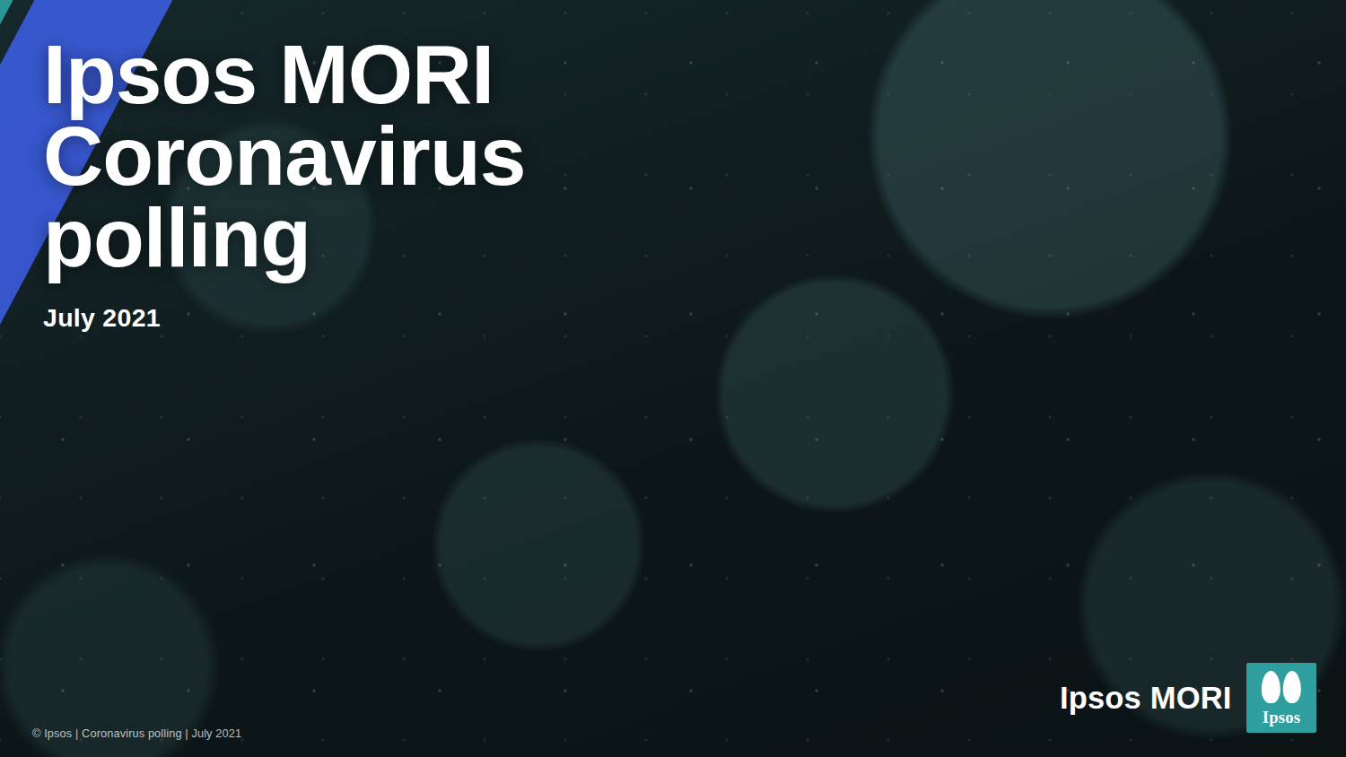Ipsos MORI Coronavirus polling
July 2021
Ipsos MORI Ipsos
© Ipsos | Coronavirus polling | July 2021